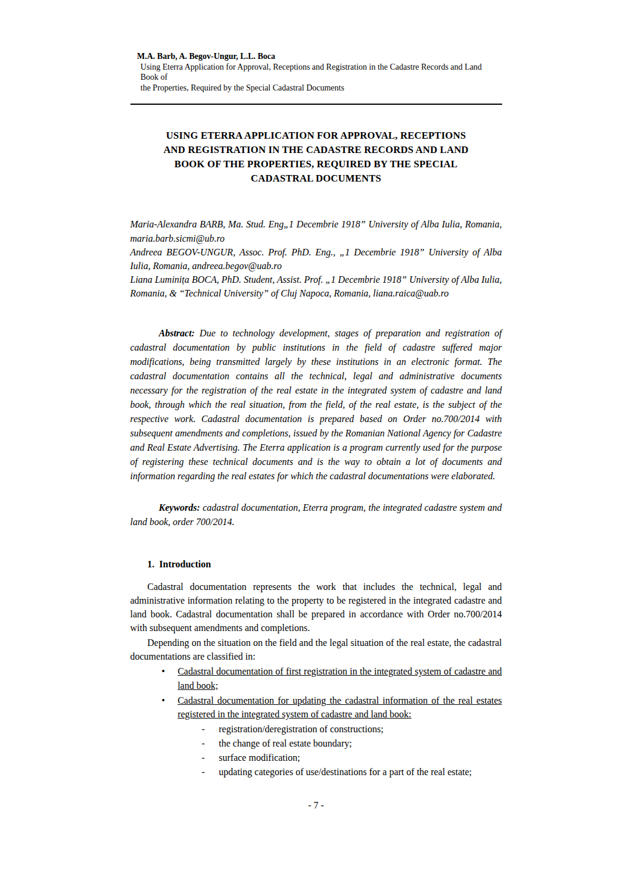M.A. Barb, A. Begov-Ungur, L.L. Boca
Using Eterra Application for Approval, Receptions and Registration in the Cadastre Records and Land Book of
the Properties, Required by the Special Cadastral Documents
Using Eterra Application for Approval, Receptions
and Registration in the Cadastre Records and Land
Book of the Properties, Required by the Special
Cadastral Documents
Maria-Alexandra BARB, Ma. Stud. Eng„1 Decembrie 1918” University of Alba Iulia, Romania, maria.barb.sicmi@ub.ro
Andreea BEGOV-UNGUR, Assoc. Prof. PhD. Eng., „1 Decembrie 1918” University of Alba Iulia, Romania, andreea.begov@uab.ro
Liana Luminița BOCA, PhD. Student, Assist. Prof. „1 Decembrie 1918” University of Alba Iulia, Romania, & “Technical University” of Cluj Napoca, Romania, liana.raica@uab.ro
Abstract: Due to technology development, stages of preparation and registration of cadastral documentation by public institutions in the field of cadastre suffered major modifications, being transmitted largely by these institutions in an electronic format. The cadastral documentation contains all the technical, legal and administrative documents necessary for the registration of the real estate in the integrated system of cadastre and land book, through which the real situation, from the field, of the real estate, is the subject of the respective work. Cadastral documentation is prepared based on Order no.700/2014 with subsequent amendments and completions, issued by the Romanian National Agency for Cadastre and Real Estate Advertising. The Eterra application is a program currently used for the purpose of registering these technical documents and is the way to obtain a lot of documents and information regarding the real estates for which the cadastral documentations were elaborated.
Keywords: cadastral documentation, Eterra program, the integrated cadastre system and land book, order 700/2014.
1. Introduction
Cadastral documentation represents the work that includes the technical, legal and administrative information relating to the property to be registered in the integrated cadastre and land book. Cadastral documentation shall be prepared in accordance with Order no.700/2014 with subsequent amendments and completions.
Depending on the situation on the field and the legal situation of the real estate, the cadastral documentations are classified in:
Cadastral documentation of first registration in the integrated system of cadastre and land book;
Cadastral documentation for updating the cadastral information of the real estates registered in the integrated system of cadastre and land book:
registration/deregistration of constructions;
the change of real estate boundary;
surface modification;
updating categories of use/destinations for a part of the real estate;
- 7 -